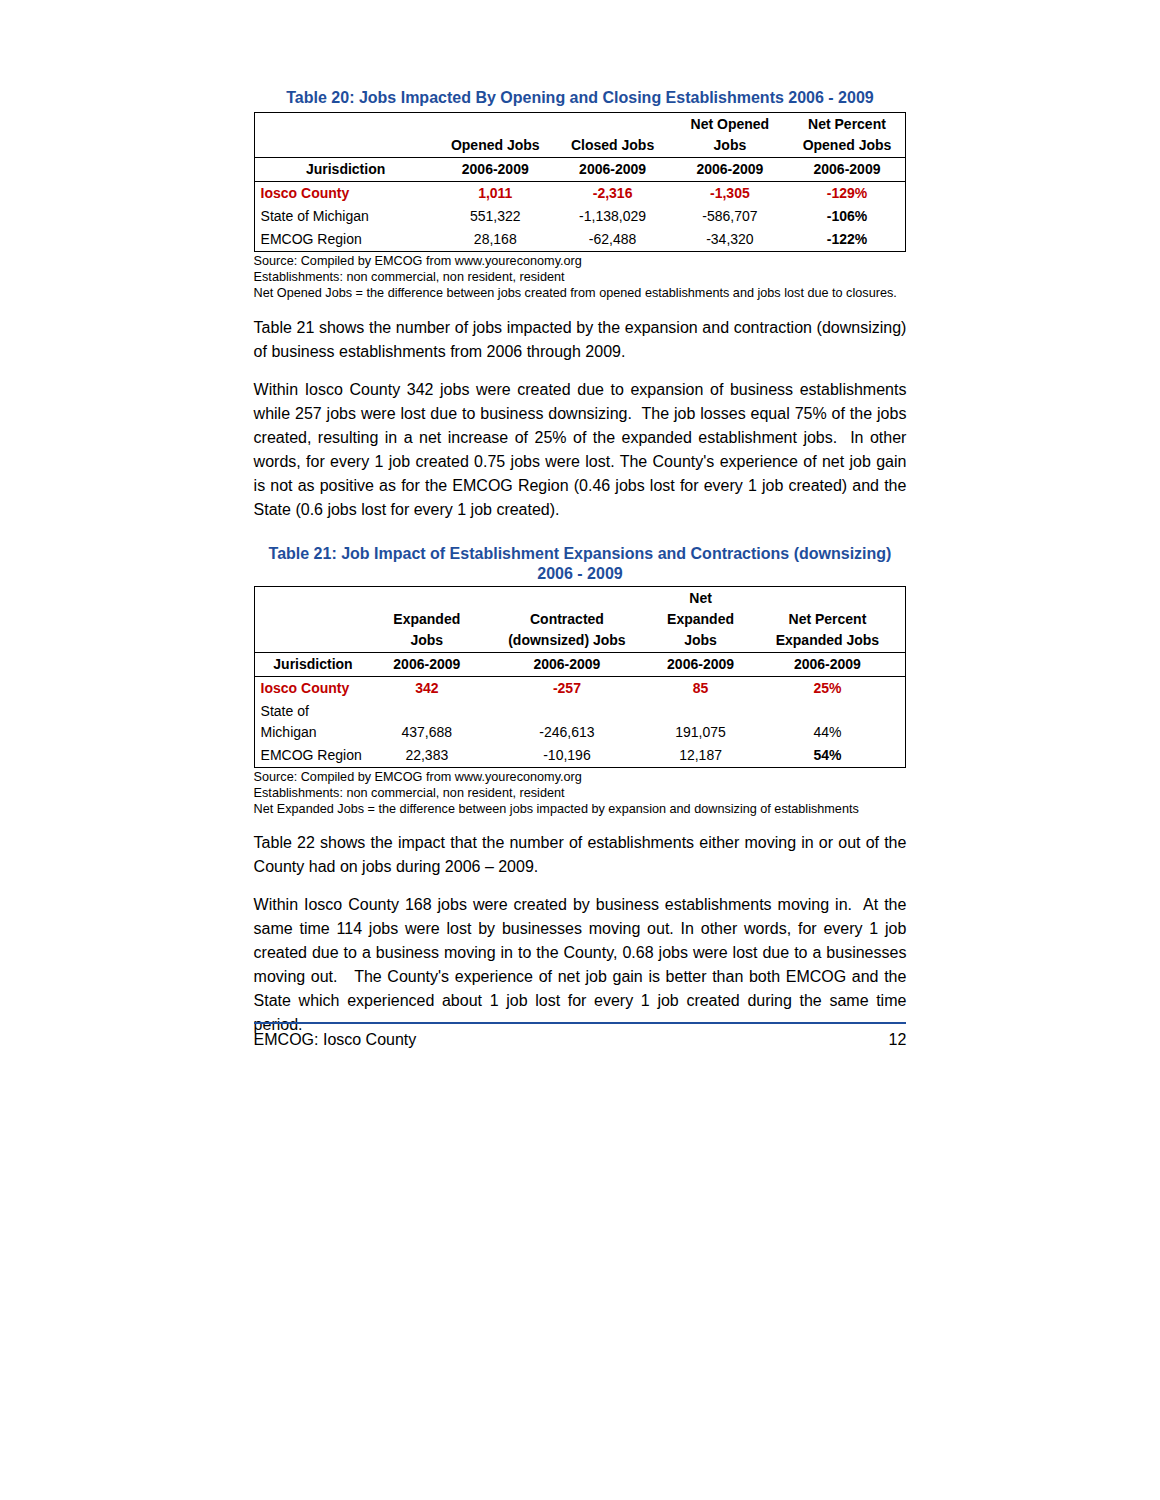Table 20: Jobs Impacted By Opening and Closing Establishments 2006 - 2009
| | Opened Jobs | Closed Jobs | Net Opened Jobs | Net Percent Opened Jobs |
| --- | --- | --- | --- | --- |
| Jurisdiction | 2006-2009 | 2006-2009 | 2006-2009 | 2006-2009 |
| Iosco County | 1,011 | -2,316 | -1,305 | -129% |
| State of Michigan | 551,322 | -1,138,029 | -586,707 | -106% |
| EMCOG Region | 28,168 | -62,488 | -34,320 | -122% |
Source: Compiled by EMCOG from www.youreconomy.org
Establishments: non commercial, non resident, resident
Net Opened Jobs = the difference between jobs created from opened establishments and jobs lost due to closures.
Table 21 shows the number of jobs impacted by the expansion and contraction (downsizing) of business establishments from 2006 through 2009.
Within Iosco County 342 jobs were created due to expansion of business establishments while 257 jobs were lost due to business downsizing. The job losses equal 75% of the jobs created, resulting in a net increase of 25% of the expanded establishment jobs. In other words, for every 1 job created 0.75 jobs were lost. The County's experience of net job gain is not as positive as for the EMCOG Region (0.46 jobs lost for every 1 job created) and the State (0.6 jobs lost for every 1 job created).
Table 21: Job Impact of Establishment Expansions and Contractions (downsizing)
2006 - 2009
| | Expanded Jobs | Contracted (downsized) Jobs | Net Expanded Jobs | Net Percent Expanded Jobs |
| --- | --- | --- | --- | --- |
| Jurisdiction | 2006-2009 | 2006-2009 | 2006-2009 | 2006-2009 |
| Iosco County | 342 | -257 | 85 | 25% |
| State of Michigan | 437,688 | -246,613 | 191,075 | 44% |
| EMCOG Region | 22,383 | -10,196 | 12,187 | 54% |
Source: Compiled by EMCOG from www.youreconomy.org
Establishments: non commercial, non resident, resident
Net Expanded Jobs = the difference between jobs impacted by expansion and downsizing of establishments
Table 22 shows the impact that the number of establishments either moving in or out of the County had on jobs during 2006 – 2009.
Within Iosco County 168 jobs were created by business establishments moving in. At the same time 114 jobs were lost by businesses moving out. In other words, for every 1 job created due to a business moving in to the County, 0.68 jobs were lost due to a businesses moving out. The County's experience of net job gain is better than both EMCOG and the State which experienced about 1 job lost for every 1 job created during the same time period.
EMCOG: Iosco County 12